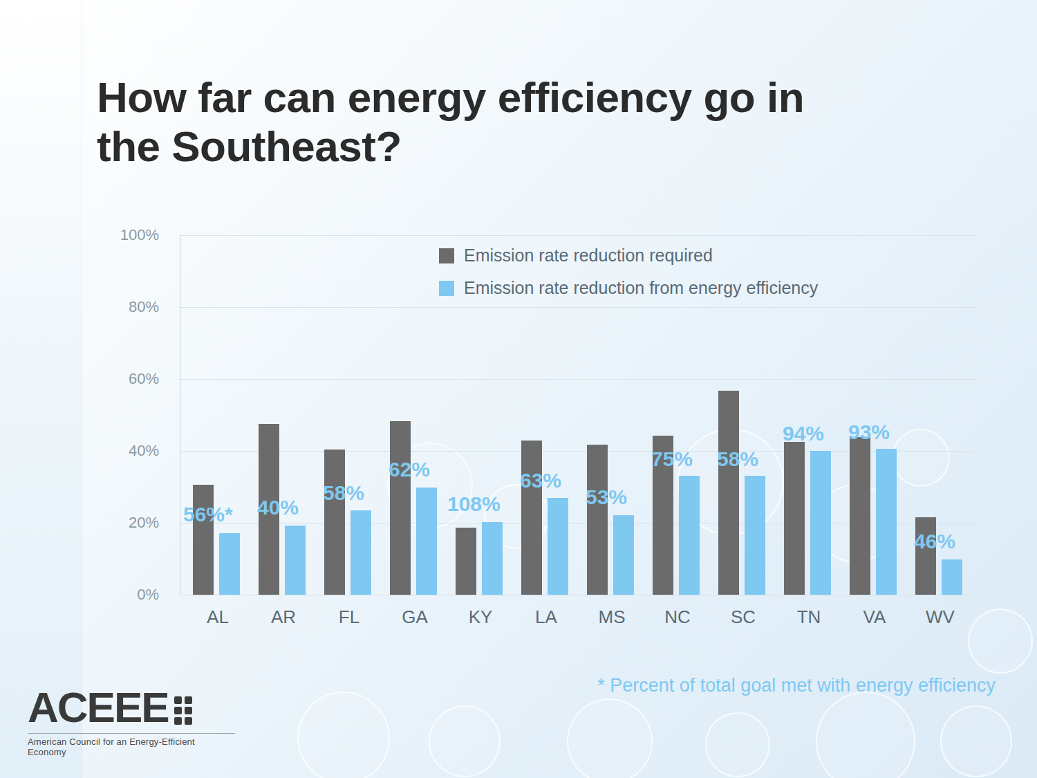How far can energy efficiency go in
the Southeast?
Emission rate reduction required
Emission rate reduction from energy efficiency
100%
80%
60%
40%
20%
0%
56%*
AL
40%
AR
58%
FL
62%
GA
108%
KY
63%
LA
53%
MS
75%
NC
58%
SC
94%
TN
93%
VA
46%
WV
* Percent of total goal met with energy efficiency
ACEEE
American Council for an Energy-Efficient Economy